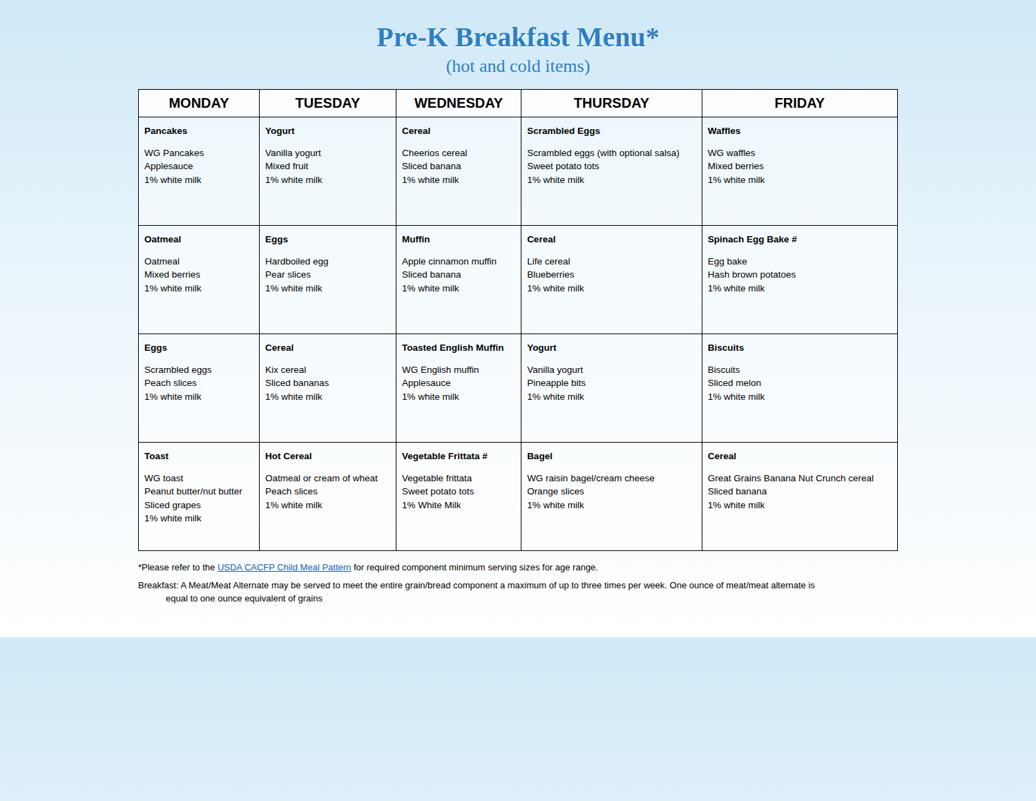Pre-K Breakfast Menu*
(hot and cold items)
| MONDAY | TUESDAY | WEDNESDAY | THURSDAY | FRIDAY |
| --- | --- | --- | --- | --- |
| Pancakes WG Pancakes Applesauce 1% white milk | Yogurt Vanilla yogurt Mixed fruit 1% white milk | Cereal Cheerios cereal Sliced banana 1% white milk | Scrambled Eggs Scrambled eggs (with optional salsa) Sweet potato tots 1% white milk | Waffles WG waffles Mixed berries 1% white milk |
| Oatmeal Oatmeal Mixed berries 1% white milk | Eggs Hardboiled egg Pear slices 1% white milk | Muffin Apple cinnamon muffin Sliced banana 1% white milk | Cereal Life cereal Blueberries 1% white milk | Spinach Egg Bake # Egg bake Hash brown potatoes 1% white milk |
| Eggs Scrambled eggs Peach slices 1% white milk | Cereal Kix cereal Sliced bananas 1% white milk | Toasted English Muffin WG English muffin Applesauce 1% white milk | Yogurt Vanilla yogurt Pineapple bits 1% white milk | Biscuits Biscuits Sliced melon 1% white milk |
| Toast WG toast Peanut butter/nut butter Sliced grapes 1% white milk | Hot Cereal Oatmeal or cream of wheat Peach slices 1% white milk | Vegetable Frittata # Vegetable frittata Sweet potato tots 1% White Milk | Bagel WG raisin bagel/cream cheese Orange slices 1% white milk | Cereal Great Grains Banana Nut Crunch cereal Sliced banana 1% white milk |
*Please refer to the USDA CACFP Child Meal Pattern for required component minimum serving sizes for age range.
Breakfast: A Meat/Meat Alternate may be served to meet the entire grain/bread component a maximum of up to three times per week. One ounce of meat/meat alternate is equal to one ounce equivalent of grains